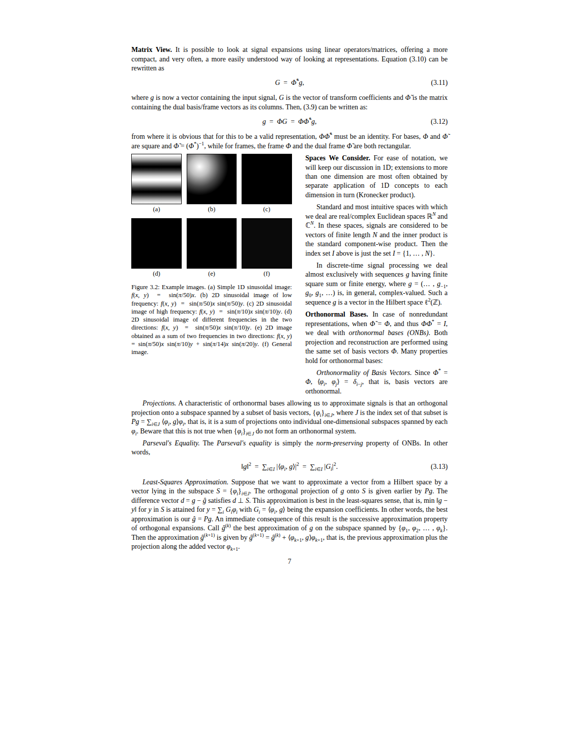Matrix View. It is possible to look at signal expansions using linear operators/matrices, offering a more compact, and very often, a more easily understood way of looking at representations. Equation (3.10) can be rewritten as
G = Φ̃*g,
(3.11)
where g is now a vector containing the input signal, G is the vector of transform coefficients and Φ̃ is the matrix containing the dual basis/frame vectors as its columns. Then, (3.9) can be written as:
g = ΦG = ΦΦ̃*g,
(3.12)
from where it is obvious that for this to be a valid representation, ΦΦ̃* must be an identity. For bases, Φ and Φ̃ are square and Φ̃ = (Φ*)−1, while for frames, the frame Φ and the dual frame Φ̃ are both rectangular.
(a)
(b)
(c)
(d)
(e)
(f)
Figure 3.2: Example images. (a) Simple 1D sinusoidal image: f(x, y) = sin(π/50)x. (b) 2D sinusoidal image of low frequency: f(x, y) = sin(π/50)x sin(π/50)y. (c) 2D sinusoidal image of high frequency: f(x, y) = sin(π/10)x sin(π/10)y. (d) 2D sinusoidal image of different frequencies in the two directions: f(x, y) = sin(π/50)x sin(π/10)y. (e) 2D image obtained as a sum of two frequencies in two directions: f(x, y) = sin(π/50)x sin(π/10)y + sin(π/14)x sin(π/20)y. (f) General image.
Spaces We Consider. For ease of notation, we will keep our discussion in 1D; extensions to more than one dimension are most often obtained by separate application of 1D concepts to each dimension in turn (Kronecker product).
Standard and most intuitive spaces with which we deal are real/complex Euclidean spaces ℝN and ℂN. In these spaces, signals are considered to be vectors of finite length N and the inner product is the standard component-wise product. Then the index set I above is just the set I = {1, … , N}.
In discrete-time signal processing we deal almost exclusively with sequences g having finite square sum or finite energy, where g = (… , g−1, g0, g1, …) is, in general, complex-valued. Such a sequence g is a vector in the Hilbert space ℓ2(ℤ).
Orthonormal Bases. In case of nonredundant representations, when Φ̃ = Φ, and thus ΦΦ* = I, we deal with orthonormal bases (ONBs). Both projection and reconstruction are performed using the same set of basis vectors Φ. Many properties hold for orthonormal bases:
Orthonormality of Basis Vectors. Since Φ* = Φ, ⟨φi, φj⟩ = δi−j, that is, basis vectors are orthonormal.
Projections. A characteristic of orthonormal bases allowing us to approximate signals is that an orthogonal projection onto a subspace spanned by a subset of basis vectors, {φi}i∈J, where J is the index set of that subset is Pg = ∑i∈J ⟨φi, g⟩φi, that is, it is a sum of projections onto individual one-dimensional subspaces spanned by each φi. Beware that this is not true when {φi}i∈J do not form an orthonormal system.
Parseval's Equality. The Parseval's equality is simply the norm-preserving property of ONBs. In other words,
‖g‖2 = ∑i∈I |⟨φi, g⟩|2 = ∑i∈I |Gi|2.
(3.13)
Least-Squares Approximation. Suppose that we want to approximate a vector from a Hilbert space by a vector lying in the subspace S = {φi}i∈J. The orthogonal projection of g onto S is given earlier by Pg. The difference vector d = g − ĝ satisfies d ⊥ S. This approximation is best in the least-squares sense, that is, min ‖g − y‖ for y in S is attained for y = ∑i Giφi with Gi = ⟨φi, g⟩ being the expansion coefficients. In other words, the best approximation is our ĝ = Pg. An immediate consequence of this result is the successive approximation property of orthogonal expansions. Call ĝ(k) the best approximation of g on the subspace spanned by {φ1, φ2, … , φk}. Then the approximation ĝ(k+1) is given by ĝ(k+1) = ĝ(k) + ⟨φk+1, g⟩φk+1, that is, the previous approximation plus the projection along the added vector φk+1.
7